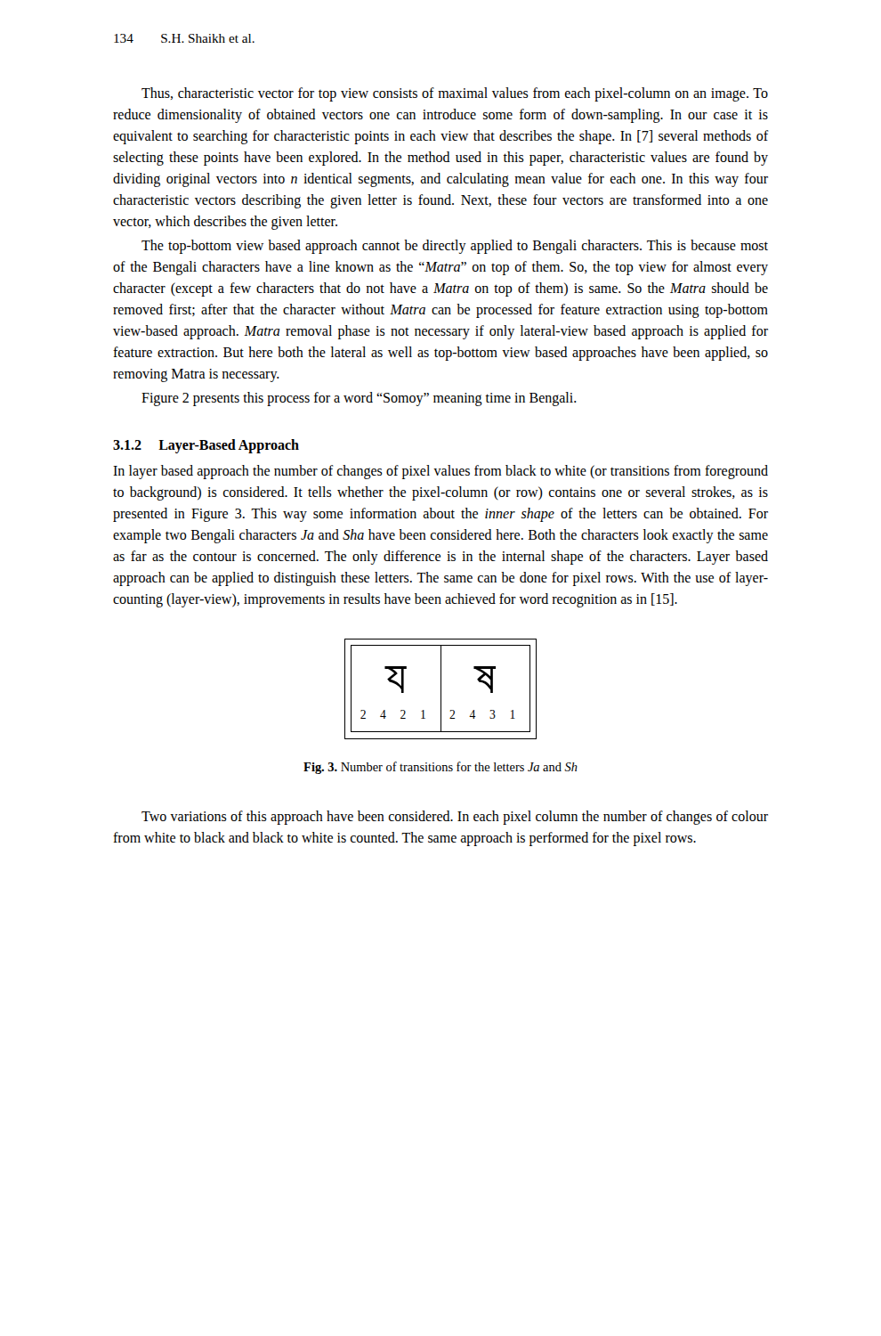134 S.H. Shaikh et al.
Thus, characteristic vector for top view consists of maximal values from each pixel-column on an image. To reduce dimensionality of obtained vectors one can introduce some form of down-sampling. In our case it is equivalent to searching for characteristic points in each view that describes the shape. In [7] several methods of selecting these points have been explored. In the method used in this paper, characteristic values are found by dividing original vectors into n identical segments, and calculating mean value for each one. In this way four characteristic vectors describing the given letter is found. Next, these four vectors are transformed into a one vector, which describes the given letter.
The top-bottom view based approach cannot be directly applied to Bengali characters. This is because most of the Bengali characters have a line known as the “Matra” on top of them. So, the top view for almost every character (except a few characters that do not have a Matra on top of them) is same. So the Matra should be removed first; after that the character without Matra can be processed for feature extraction using top-bottom view-based approach. Matra removal phase is not necessary if only lateral-view based approach is applied for feature extraction. But here both the lateral as well as top-bottom view based approaches have been applied, so removing Matra is necessary.
Figure 2 presents this process for a word “Somoy” meaning time in Bengali.
3.1.2 Layer-Based Approach
In layer based approach the number of changes of pixel values from black to white (or transitions from foreground to background) is considered. It tells whether the pixel-column (or row) contains one or several strokes, as is presented in Figure 3. This way some information about the inner shape of the letters can be obtained. For example two Bengali characters Ja and Sha have been considered here. Both the characters look exactly the same as far as the contour is concerned. The only difference is in the internal shape of the characters. Layer based approach can be applied to distinguish these letters. The same can be done for pixel rows. With the use of layer-counting (layer-view), improvements in results have been achieved for word recognition as in [15].
| য 2 4 2 1 | ষ 2 4 3 1 |
Fig. 3. Number of transitions for the letters Ja and Sh
Two variations of this approach have been considered. In each pixel column the number of changes of colour from white to black and black to white is counted. The same approach is performed for the pixel rows.